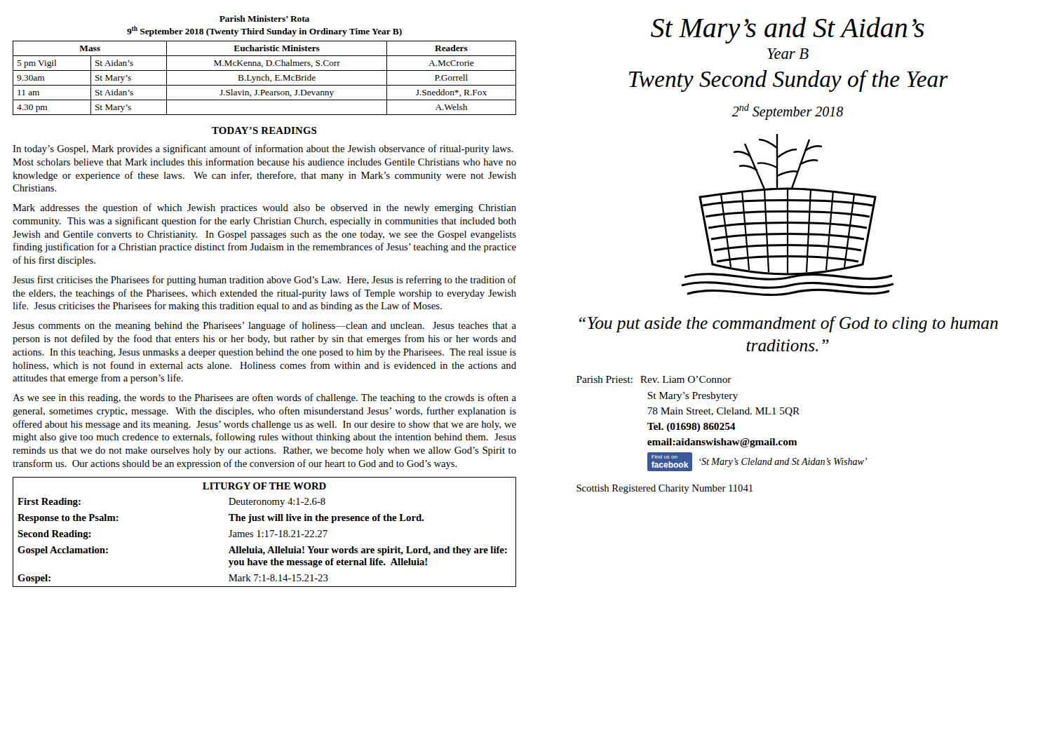Parish Ministers’ Rota 9 th September 2018 (Twenty Third Sunday in Ordinary Time Year B)
| Mass | Eucharistic Ministers | Readers |
| --- | --- | --- |
| 5 pm Vigil | St Aidan’s | M.McKenna, D.Chalmers, S.Corr | A.McCrorie |
| 9.30am | St Mary’s | B.Lynch, E.McBride | P.Gorrell |
| 11 am | St Aidan’s | J.Slavin, J.Pearson, J.Devanny | J.Sneddon*, R.Fox |
| 4.30 pm | St Mary’s | | A.Welsh |
TODAY’S READINGS
In today’s Gospel, Mark provides a significant amount of information about the Jewish observance of ritual-purity laws. Most scholars believe that Mark includes this information because his audience includes Gentile Christians who have no knowledge or experience of these laws. We can infer, therefore, that many in Mark’s community were not Jewish Christians.
Mark addresses the question of which Jewish practices would also be observed in the newly emerging Christian community. This was a significant question for the early Christian Church, especially in communities that included both Jewish and Gentile converts to Christianity. In Gospel passages such as the one today, we see the Gospel evangelists finding justification for a Christian practice distinct from Judaism in the remembrances of Jesus’ teaching and the practice of his first disciples.
Jesus first criticises the Pharisees for putting human tradition above God’s Law. Here, Jesus is referring to the tradition of the elders, the teachings of the Pharisees, which extended the ritual-purity laws of Temple worship to everyday Jewish life. Jesus criticises the Pharisees for making this tradition equal to and as binding as the Law of Moses.
Jesus comments on the meaning behind the Pharisees’ language of holiness—clean and unclean. Jesus teaches that a person is not defiled by the food that enters his or her body, but rather by sin that emerges from his or her words and actions. In this teaching, Jesus unmasks a deeper question behind the one posed to him by the Pharisees. The real issue is holiness, which is not found in external acts alone. Holiness comes from within and is evidenced in the actions and attitudes that emerge from a person’s life.
As we see in this reading, the words to the Pharisees are often words of challenge. The teaching to the crowds is often a general, sometimes cryptic, message. With the disciples, who often misunderstand Jesus’ words, further explanation is offered about his message and its meaning. Jesus’ words challenge us as well. In our desire to show that we are holy, we might also give too much credence to externals, following rules without thinking about the intention behind them. Jesus reminds us that we do not make ourselves holy by our actions. Rather, we become holy when we allow God’s Spirit to transform us. Our actions should be an expression of the conversion of our heart to God and to God’s ways.
LITURGY OF THE WORD
| First Reading: | Deuteronomy 4:1-2.6-8 |
| Response to the Psalm: | The just will live in the presence of the Lord. |
| Second Reading: | James 1:17-18.21-22.27 |
| Gospel Acclamation: | Alleluia, Alleluia! Your words are spirit, Lord, and they are life: you have the message of eternal life. Alleluia! |
| Gospel: | Mark 7:1-8.14-15.21-23 |
St Mary’s and St Aidan’s
Year B
Twenty Second Sunday of the Year
2nd September 2018
“You put aside the commandment of God to cling to human traditions.”
Parish Priest:
Rev. Liam O’Connor
St Mary’s Presbytery
78 Main Street, Cleland. ML1 5QR
Tel. (01698) 860254
email:aidanswishaw@gmail.com
Find us on facebook ‘St Mary’s Cleland and St Aidan’s Wishaw’
Scottish Registered Charity Number 11041